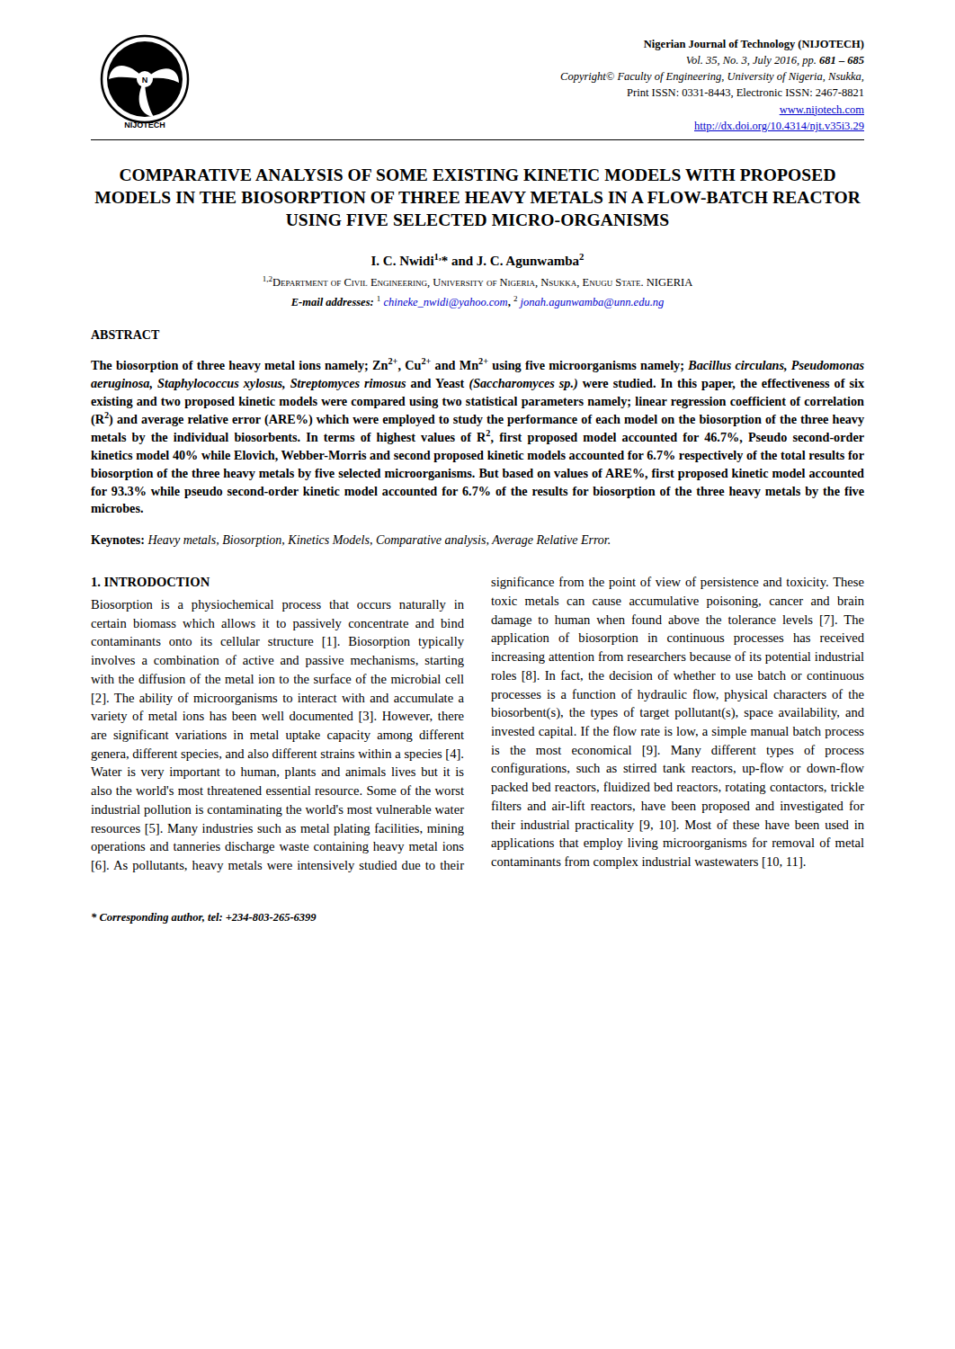NIJOTECH journal logo N NIJOTECH
Nigerian Journal of Technology (NIJOTECH)
Vol. 35, No. 3, July 2016, pp. 681 – 685
Copyright© Faculty of Engineering, University of Nigeria, Nsukka,
Print ISSN: 0331-8443, Electronic ISSN: 2467-8821
www.nijotech.com
http://dx.doi.org/10.4314/njt.v35i3.29
COMPARATIVE ANALYSIS OF SOME EXISTING KINETIC MODELS WITH PROPOSED MODELS IN THE BIOSORPTION OF THREE HEAVY METALS IN A FLOW-BATCH REACTOR USING FIVE SELECTED MICRO-ORGANISMS
I. C. Nwidi1,* and J. C. Agunwamba2
1,2Department of Civil Engineering, University of Nigeria, Nsukka, Enugu State. NIGERIA
E-mail addresses: 1 chineke_nwidi@yahoo.com, 2 jonah.agunwamba@unn.edu.ng
ABSTRACT
The biosorption of three heavy metal ions namely; Zn2+, Cu2+ and Mn2+ using five microorganisms namely; Bacillus circulans, Pseudomonas aeruginosa, Staphylococcus xylosus, Streptomyces rimosus and Yeast (Saccharomyces sp.) were studied. In this paper, the effectiveness of six existing and two proposed kinetic models were compared using two statistical parameters namely; linear regression coefficient of correlation (R2) and average relative error (ARE%) which were employed to study the performance of each model on the biosorption of the three heavy metals by the individual biosorbents. In terms of highest values of R2, first proposed model accounted for 46.7%, Pseudo second-order kinetics model 40% while Elovich, Webber-Morris and second proposed kinetic models accounted for 6.7% respectively of the total results for biosorption of the three heavy metals by five selected microorganisms. But based on values of ARE%, first proposed kinetic model accounted for 93.3% while pseudo second-order kinetic model accounted for 6.7% of the results for biosorption of the three heavy metals by the five microbes.
Keynotes: Heavy metals, Biosorption, Kinetics Models, Comparative analysis, Average Relative Error.
1. INTRODOCTION
Biosorption is a physiochemical process that occurs naturally in certain biomass which allows it to passively concentrate and bind contaminants onto its cellular structure [1]. Biosorption typically involves a combination of active and passive mechanisms, starting with the diffusion of the metal ion to the surface of the microbial cell [2]. The ability of microorganisms to interact with and accumulate a variety of metal ions has been well documented [3]. However, there are significant variations in metal uptake capacity among different genera, different species, and also different strains within a species [4]. Water is very important to human, plants and animals lives but it is also the world's most threatened essential resource. Some of the worst industrial pollution is contaminating the world's most vulnerable water resources [5]. Many industries such as metal plating facilities, mining operations and tanneries discharge waste containing heavy metal ions [6]. As pollutants, heavy metals were intensively studied due to their significance from the point of view of persistence and toxicity. These toxic metals can cause accumulative poisoning, cancer and brain damage to human when found above the tolerance levels [7]. The application of biosorption in continuous processes has received increasing attention from researchers because of its potential industrial roles [8]. In fact, the decision of whether to use batch or continuous processes is a function of hydraulic flow, physical characters of the biosorbent(s), the types of target pollutant(s), space availability, and invested capital. If the flow rate is low, a simple manual batch process is the most economical [9]. Many different types of process configurations, such as stirred tank reactors, up-flow or down-flow packed bed reactors, fluidized bed reactors, rotating contactors, trickle filters and air-lift reactors, have been proposed and investigated for their industrial practicality [9, 10]. Most of these have been used in applications that employ living microorganisms for removal of metal contaminants from complex industrial wastewaters [10, 11].
* Corresponding author, tel: +234-803-265-6399